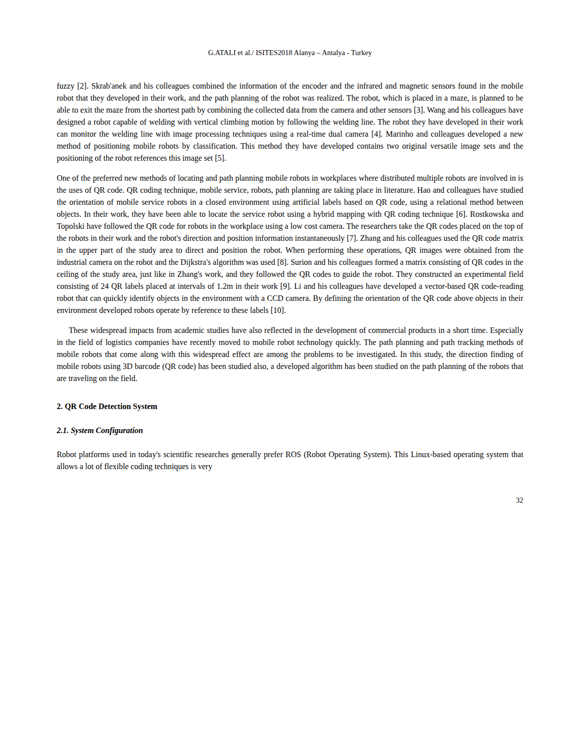G.ATALI et al./ ISITES2018 Alanya – Antalya - Turkey
fuzzy [2]. Skrab'anek and his colleagues combined the information of the encoder and the infrared and magnetic sensors found in the mobile robot that they developed in their work, and the path planning of the robot was realized. The robot, which is placed in a maze, is planned to be able to exit the maze from the shortest path by combining the collected data from the camera and other sensors [3]. Wang and his colleagues have designed a robot capable of welding with vertical climbing motion by following the welding line. The robot they have developed in their work can monitor the welding line with image processing techniques using a real-time dual camera [4]. Marinho and colleagues developed a new method of positioning mobile robots by classification. This method they have developed contains two original versatile image sets and the positioning of the robot references this image set [5].
One of the preferred new methods of locating and path planning mobile robots in workplaces where distributed multiple robots are involved in is the uses of QR code. QR coding technique, mobile service, robots, path planning are taking place in literature. Hao and colleagues have studied the orientation of mobile service robots in a closed environment using artificial labels based on QR code, using a relational method between objects. In their work, they have been able to locate the service robot using a hybrid mapping with QR coding technique [6]. Rostkowska and Topolski have followed the QR code for robots in the workplace using a low cost camera. The researchers take the QR codes placed on the top of the robots in their work and the robot's direction and position information instantaneously [7]. Zhang and his colleagues used the QR code matrix in the upper part of the study area to direct and position the robot. When performing these operations, QR images were obtained from the industrial camera on the robot and the Dijkstra's algorithm was used [8]. Surion and his colleagues formed a matrix consisting of QR codes in the ceiling of the study area, just like in Zhang's work, and they followed the QR codes to guide the robot. They constructed an experimental field consisting of 24 QR labels placed at intervals of 1.2m in their work [9]. Li and his colleagues have developed a vector-based QR code-reading robot that can quickly identify objects in the environment with a CCD camera. By defining the orientation of the QR code above objects in their environment developed robots operate by reference to these labels [10].
These widespread impacts from academic studies have also reflected in the development of commercial products in a short time. Especially in the field of logistics companies have recently moved to mobile robot technology quickly. The path planning and path tracking methods of mobile robots that come along with this widespread effect are among the problems to be investigated. In this study, the direction finding of mobile robots using 3D barcode (QR code) has been studied also, a developed algorithm has been studied on the path planning of the robots that are traveling on the field.
2. QR Code Detection System
2.1. System Configuration
Robot platforms used in today's scientific researches generally prefer ROS (Robot Operating System). This Linux-based operating system that allows a lot of flexible coding techniques is very
32